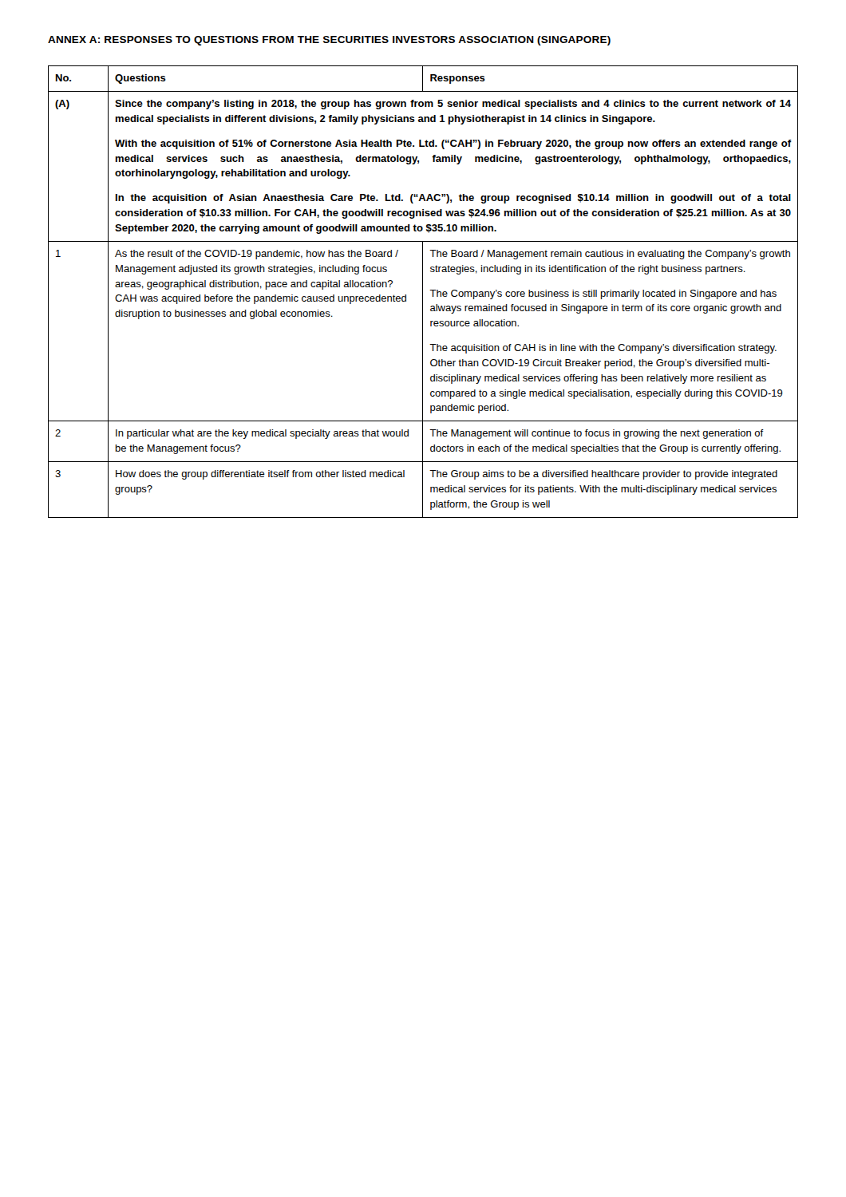ANNEX A: RESPONSES TO QUESTIONS FROM THE SECURITIES INVESTORS ASSOCIATION (SINGAPORE)
| No. | Questions | Responses |
| --- | --- | --- |
| (A) | Since the company’s listing in 2018, the group has grown from 5 senior medical specialists and 4 clinics to the current network of 14 medical specialists in different divisions, 2 family physicians and 1 physiotherapist in 14 clinics in Singapore. With the acquisition of 51% of Cornerstone Asia Health Pte. Ltd. (“CAH”) in February 2020, the group now offers an extended range of medical services such as anaesthesia, dermatology, family medicine, gastroenterology, ophthalmology, orthopaedics, otorhinolaryngology, rehabilitation and urology. In the acquisition of Asian Anaesthesia Care Pte. Ltd. (“AAC”), the group recognised $10.14 million in goodwill out of a total consideration of $10.33 million. For CAH, the goodwill recognised was $24.96 million out of the consideration of $25.21 million. As at 30 September 2020, the carrying amount of goodwill amounted to $35.10 million. |
| 1 | As the result of the COVID-19 pandemic, how has the Board / Management adjusted its growth strategies, including focus areas, geographical distribution, pace and capital allocation? CAH was acquired before the pandemic caused unprecedented disruption to businesses and global economies. | The Board / Management remain cautious in evaluating the Company’s growth strategies, including in its identification of the right business partners. The Company’s core business is still primarily located in Singapore and has always remained focused in Singapore in term of its core organic growth and resource allocation. The acquisition of CAH is in line with the Company’s diversification strategy. Other than COVID-19 Circuit Breaker period, the Group’s diversified multi-disciplinary medical services offering has been relatively more resilient as compared to a single medical specialisation, especially during this COVID-19 pandemic period. |
| 2 | In particular what are the key medical specialty areas that would be the Management focus? | The Management will continue to focus in growing the next generation of doctors in each of the medical specialties that the Group is currently offering. |
| 3 | How does the group differentiate itself from other listed medical groups? | The Group aims to be a diversified healthcare provider to provide integrated medical services for its patients. With the multi-disciplinary medical services platform, the Group is well |